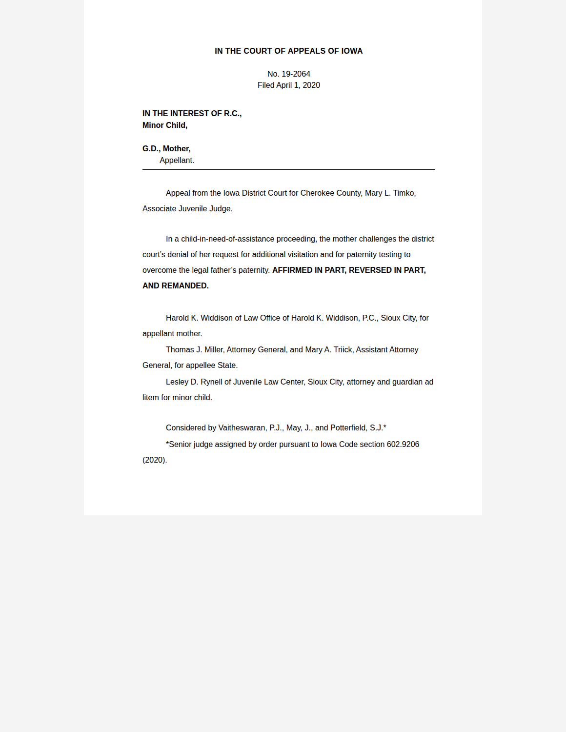IN THE COURT OF APPEALS OF IOWA
No. 19-2064
Filed April 1, 2020
IN THE INTEREST OF R.C.,
Minor Child,
G.D., Mother,
Appellant.
Appeal from the Iowa District Court for Cherokee County, Mary L. Timko, Associate Juvenile Judge.
In a child-in-need-of-assistance proceeding, the mother challenges the district court’s denial of her request for additional visitation and for paternity testing to overcome the legal father’s paternity. AFFIRMED IN PART, REVERSED IN PART, AND REMANDED.
Harold K. Widdison of Law Office of Harold K. Widdison, P.C., Sioux City, for appellant mother.
Thomas J. Miller, Attorney General, and Mary A. Triick, Assistant Attorney General, for appellee State.
Lesley D. Rynell of Juvenile Law Center, Sioux City, attorney and guardian ad litem for minor child.
Considered by Vaitheswaran, P.J., May, J., and Potterfield, S.J.*
*Senior judge assigned by order pursuant to Iowa Code section 602.9206 (2020).